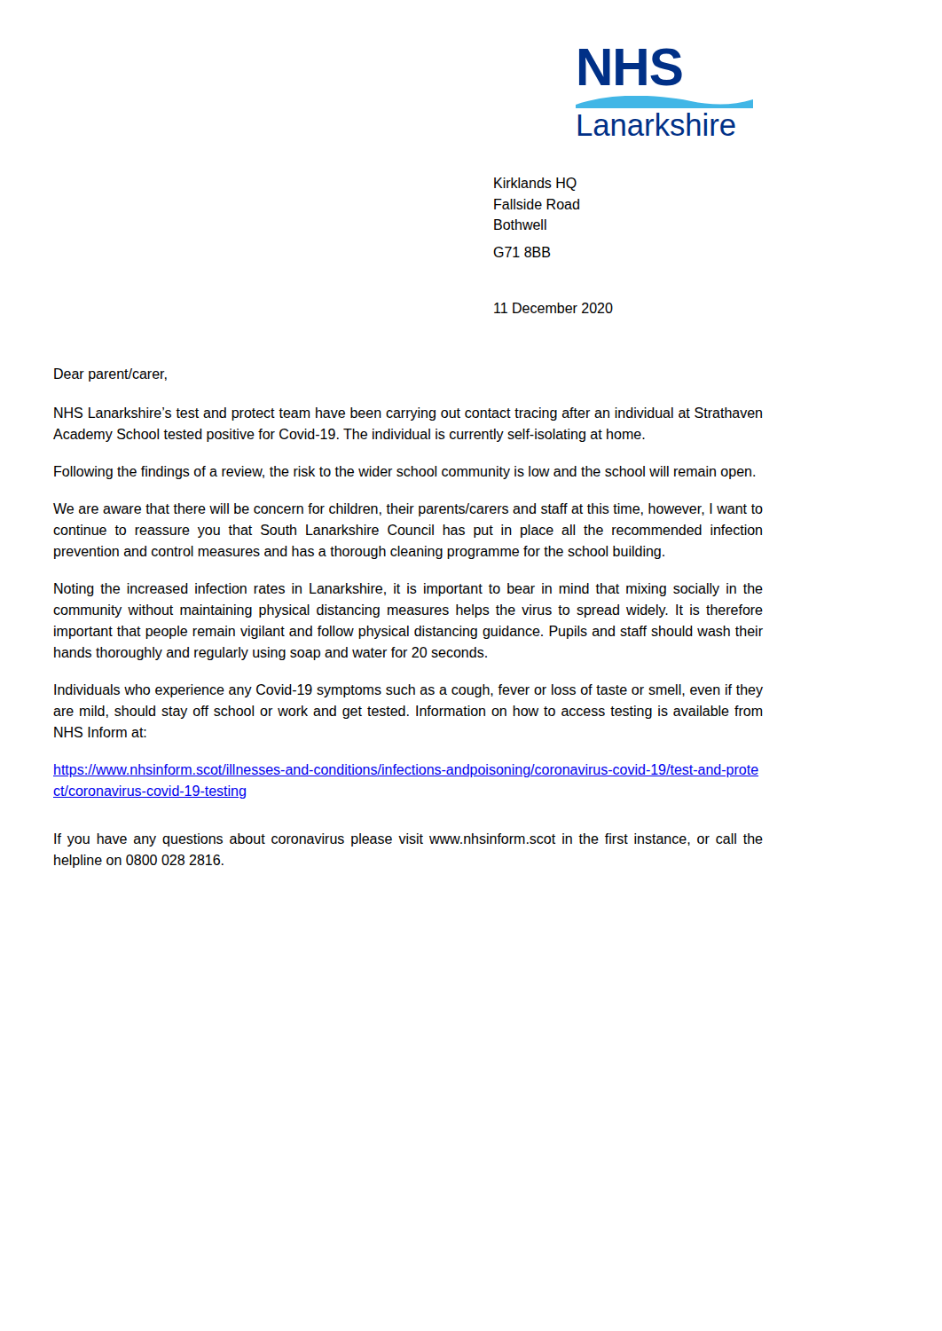NHS
Lanarkshire
Kirklands HQ
Fallside Road
Bothwell
G71 8BB
11 December 2020
Dear parent/carer,
NHS Lanarkshire’s test and protect team have been carrying out contact tracing after an individual at Strathaven Academy School tested positive for Covid-19. The individual is currently self-isolating at home.
Following the findings of a review, the risk to the wider school community is low and the school will remain open.
We are aware that there will be concern for children, their parents/carers and staff at this time, however, I want to continue to reassure you that South Lanarkshire Council has put in place all the recommended infection prevention and control measures and has a thorough cleaning programme for the school building.
Noting the increased infection rates in Lanarkshire, it is important to bear in mind that mixing socially in the community without maintaining physical distancing measures helps the virus to spread widely. It is therefore important that people remain vigilant and follow physical distancing guidance. Pupils and staff should wash their hands thoroughly and regularly using soap and water for 20 seconds.
Individuals who experience any Covid-19 symptoms such as a cough, fever or loss of taste or smell, even if they are mild, should stay off school or work and get tested. Information on how to access testing is available from NHS Inform at:
https://www.nhsinform.scot/illnesses-and-conditions/infections-andpoisoning/coronavirus-covid-19/test-and-protect/coronavirus-covid-19-testing
If you have any questions about coronavirus please visit www.nhsinform.scot in the first instance, or call the helpline on 0800 028 2816.